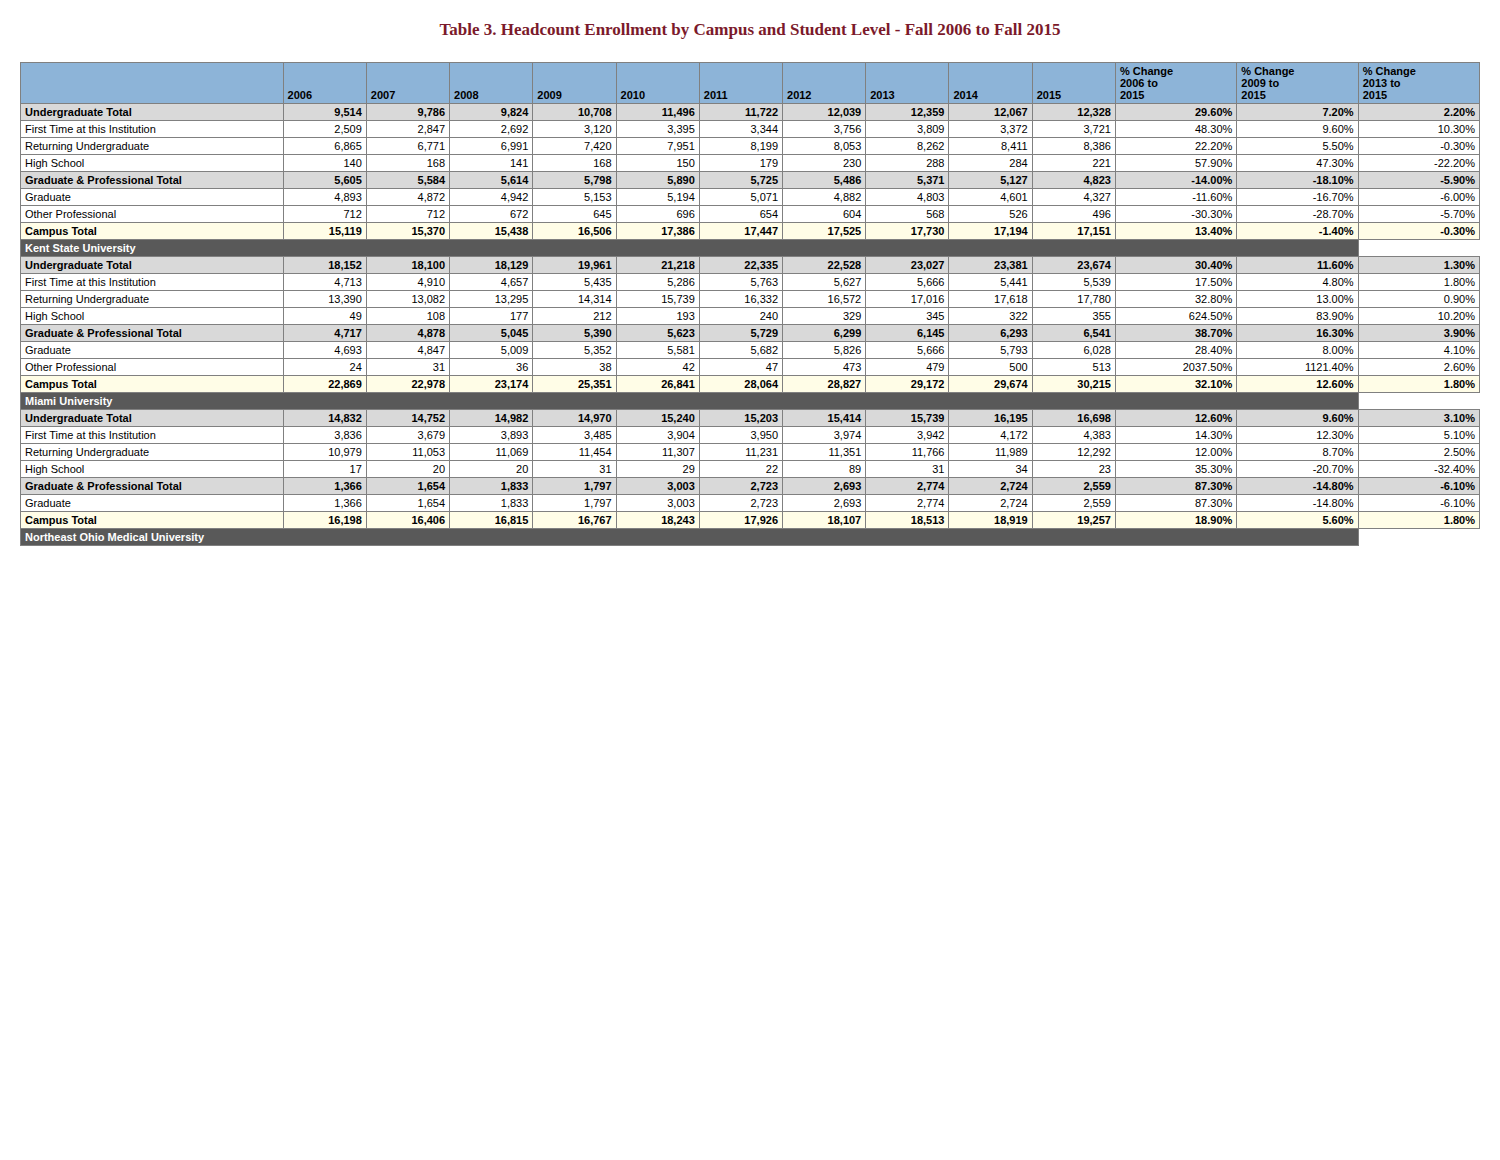Table 3. Headcount Enrollment by Campus and Student Level - Fall 2006 to Fall 2015
| | 2006 | 2007 | 2008 | 2009 | 2010 | 2011 | 2012 | 2013 | 2014 | 2015 | % Change 2006 to 2015 | % Change 2009 to 2015 | % Change 2013 to 2015 |
| --- | --- | --- | --- | --- | --- | --- | --- | --- | --- | --- | --- | --- | --- |
| Undergraduate Total | 9,514 | 9,786 | 9,824 | 10,708 | 11,496 | 11,722 | 12,039 | 12,359 | 12,067 | 12,328 | 29.60% | 7.20% | 2.20% |
| First Time at this Institution | 2,509 | 2,847 | 2,692 | 3,120 | 3,395 | 3,344 | 3,756 | 3,809 | 3,372 | 3,721 | 48.30% | 9.60% | 10.30% |
| Returning Undergraduate | 6,865 | 6,771 | 6,991 | 7,420 | 7,951 | 8,199 | 8,053 | 8,262 | 8,411 | 8,386 | 22.20% | 5.50% | -0.30% |
| High School | 140 | 168 | 141 | 168 | 150 | 179 | 230 | 288 | 284 | 221 | 57.90% | 47.30% | -22.20% |
| Graduate & Professional Total | 5,605 | 5,584 | 5,614 | 5,798 | 5,890 | 5,725 | 5,486 | 5,371 | 5,127 | 4,823 | -14.00% | -18.10% | -5.90% |
| Graduate | 4,893 | 4,872 | 4,942 | 5,153 | 5,194 | 5,071 | 4,882 | 4,803 | 4,601 | 4,327 | -11.60% | -16.70% | -6.00% |
| Other Professional | 712 | 712 | 672 | 645 | 696 | 654 | 604 | 568 | 526 | 496 | -30.30% | -28.70% | -5.70% |
| Campus Total | 15,119 | 15,370 | 15,438 | 16,506 | 17,386 | 17,447 | 17,525 | 17,730 | 17,194 | 17,151 | 13.40% | -1.40% | -0.30% |
| Kent State University |
| Undergraduate Total | 18,152 | 18,100 | 18,129 | 19,961 | 21,218 | 22,335 | 22,528 | 23,027 | 23,381 | 23,674 | 30.40% | 11.60% | 1.30% |
| First Time at this Institution | 4,713 | 4,910 | 4,657 | 5,435 | 5,286 | 5,763 | 5,627 | 5,666 | 5,441 | 5,539 | 17.50% | 4.80% | 1.80% |
| Returning Undergraduate | 13,390 | 13,082 | 13,295 | 14,314 | 15,739 | 16,332 | 16,572 | 17,016 | 17,618 | 17,780 | 32.80% | 13.00% | 0.90% |
| High School | 49 | 108 | 177 | 212 | 193 | 240 | 329 | 345 | 322 | 355 | 624.50% | 83.90% | 10.20% |
| Graduate & Professional Total | 4,717 | 4,878 | 5,045 | 5,390 | 5,623 | 5,729 | 6,299 | 6,145 | 6,293 | 6,541 | 38.70% | 16.30% | 3.90% |
| Graduate | 4,693 | 4,847 | 5,009 | 5,352 | 5,581 | 5,682 | 5,826 | 5,666 | 5,793 | 6,028 | 28.40% | 8.00% | 4.10% |
| Other Professional | 24 | 31 | 36 | 38 | 42 | 47 | 473 | 479 | 500 | 513 | 2037.50% | 1121.40% | 2.60% |
| Campus Total | 22,869 | 22,978 | 23,174 | 25,351 | 26,841 | 28,064 | 28,827 | 29,172 | 29,674 | 30,215 | 32.10% | 12.60% | 1.80% |
| Miami University |
| Undergraduate Total | 14,832 | 14,752 | 14,982 | 14,970 | 15,240 | 15,203 | 15,414 | 15,739 | 16,195 | 16,698 | 12.60% | 9.60% | 3.10% |
| First Time at this Institution | 3,836 | 3,679 | 3,893 | 3,485 | 3,904 | 3,950 | 3,974 | 3,942 | 4,172 | 4,383 | 14.30% | 12.30% | 5.10% |
| Returning Undergraduate | 10,979 | 11,053 | 11,069 | 11,454 | 11,307 | 11,231 | 11,351 | 11,766 | 11,989 | 12,292 | 12.00% | 8.70% | 2.50% |
| High School | 17 | 20 | 20 | 31 | 29 | 22 | 89 | 31 | 34 | 23 | 35.30% | -20.70% | -32.40% |
| Graduate & Professional Total | 1,366 | 1,654 | 1,833 | 1,797 | 3,003 | 2,723 | 2,693 | 2,774 | 2,724 | 2,559 | 87.30% | -14.80% | -6.10% |
| Graduate | 1,366 | 1,654 | 1,833 | 1,797 | 3,003 | 2,723 | 2,693 | 2,774 | 2,724 | 2,559 | 87.30% | -14.80% | -6.10% |
| Campus Total | 16,198 | 16,406 | 16,815 | 16,767 | 18,243 | 17,926 | 18,107 | 18,513 | 18,919 | 19,257 | 18.90% | 5.60% | 1.80% |
| Northeast Ohio Medical University |